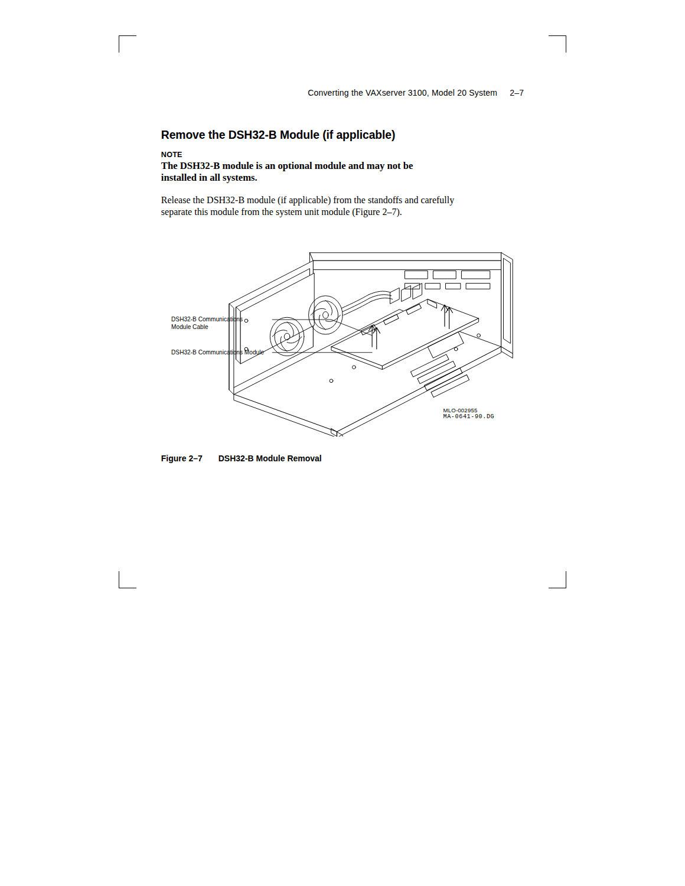Converting the VAXserver 3100, Model 20 System2–7
Remove the DSH32-B Module (if applicable)
NOTE
The DSH32-B module is an optional module and may not be installed in all systems.
Release the DSH32-B module (if applicable) from the standoffs and carefully separate this module from the system unit module (Figure 2–7).
DSH32-B Communications
Module Cable
DSH32-B Communications Module
MLO-002955
MA-0641-90.DG
Figure 2–7 DSH32-B Module Removal